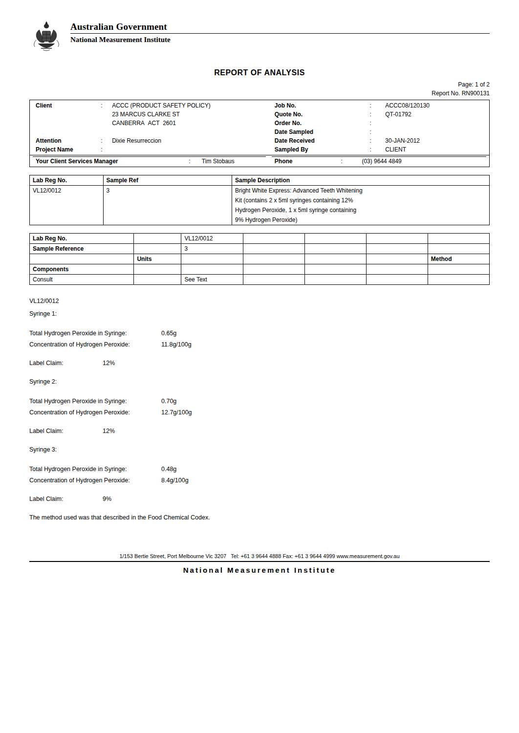Australian Government
National Measurement Institute
REPORT OF ANALYSIS
Page: 1 of 2
Report No. RN900131
| / Client / : / ACCC (PRODUCT SAFETY POLICY) / / / / 23 MARCUS CLARKE ST / / / / CANBERRA ACT 2601 / / Attention / : / Dixie Resurreccion / / Project Name / : / / | / Job No. / : / ACCC08/120130 / / Quote No. / : / QT-01792 / / Order No. / : / / / Date Sampled / : / / / Date Received / : / 30-JAN-2012 / / Sampled By / : / CLIENT / |
| / Your Client Services Manager / : / Tim Stobaus / | / Phone / : / (03) 9644 4849 / |
| Lab Reg No. | Sample Ref | Sample Description |
| --- | --- | --- |
| VL12/0012 | 3 | Bright White Express: Advanced Teeth Whitening |
| | | Kit (contains 2 x 5ml syringes containing 12% |
| | | Hydrogen Peroxide, 1 x 5ml syringe containing |
| | | 9% Hydrogen Peroxide) |
| Lab Reg No. | | VL12/0012 | | | | |
| Sample Reference | | 3 | | | | |
| | Units | | | | | Method |
| Components | | | | | | |
| Consult | | See Text | | | | |
VL12/0012
Syringe 1:
Total Hydrogen Peroxide in Syringe: 0.65g
Concentration of Hydrogen Peroxide: 11.8g/100g
Label Claim: 12%
Syringe 2:
Total Hydrogen Peroxide in Syringe: 0.70g
Concentration of Hydrogen Peroxide: 12.7g/100g
Label Claim: 12%
Syringe 3:
Total Hydrogen Peroxide in Syringe: 0.48g
Concentration of Hydrogen Peroxide: 8.4g/100g
Label Claim: 9%
The method used was that described in the Food Chemical Codex.
1/153 Bertie Street, Port Melbourne Vic 3207 Tel: +61 3 9644 4888 Fax: +61 3 9644 4999 www.measurement.gov.au
National Measurement Institute